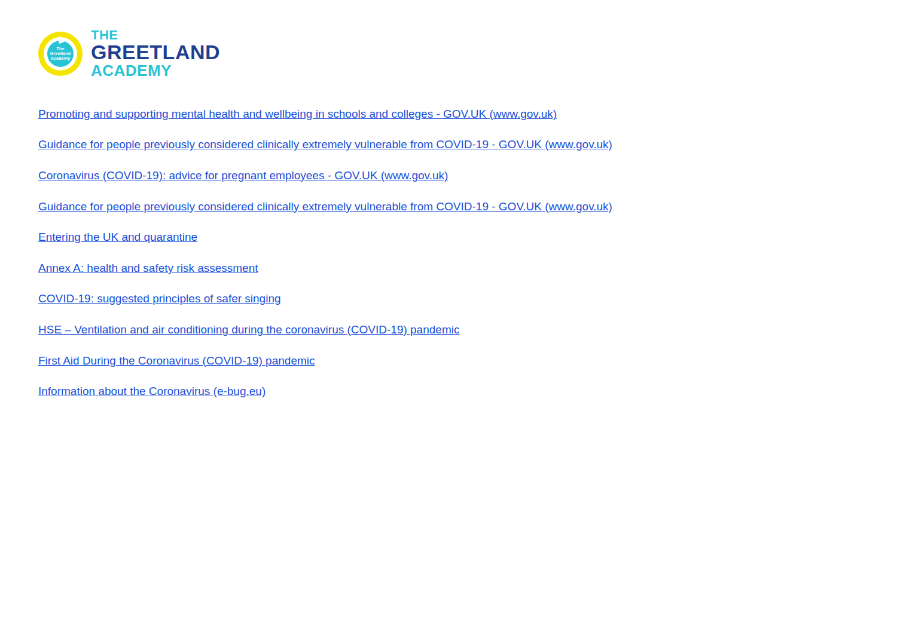The
Greetland
Academy
THE GREETLAND ACADEMY
Promoting and supporting mental health and wellbeing in schools and colleges - GOV.UK (www.gov.uk)
Guidance for people previously considered clinically extremely vulnerable from COVID-19 - GOV.UK (www.gov.uk)
Coronavirus (COVID-19): advice for pregnant employees - GOV.UK (www.gov.uk)
Guidance for people previously considered clinically extremely vulnerable from COVID-19 - GOV.UK (www.gov.uk)
Entering the UK and quarantine
Annex A: health and safety risk assessment
COVID-19: suggested principles of safer singing
HSE – Ventilation and air conditioning during the coronavirus (COVID-19) pandemic
First Aid During the Coronavirus (COVID-19) pandemic
Information about the Coronavirus (e-bug.eu)